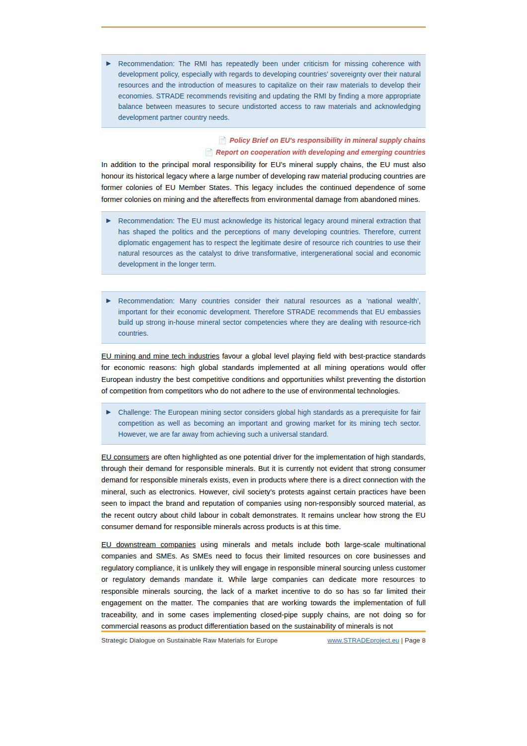Recommendation: The RMI has repeatedly been under criticism for missing coherence with development policy, especially with regards to developing countries’ sovereignty over their natural resources and the introduction of measures to capitalize on their raw materials to develop their economies. STRADE recommends revisiting and updating the RMI by finding a more appropriate balance between measures to secure undistorted access to raw materials and acknowledging development partner country needs.
📄Policy Brief on EU's responsibility in mineral supply chains
📄Report on cooperation with developing and emerging countries
In addition to the principal moral responsibility for EU’s mineral supply chains, the EU must also honour its historical legacy where a large number of developing raw material producing countries are former colonies of EU Member States. This legacy includes the continued dependence of some former colonies on mining and the aftereffects from environmental damage from abandoned mines.
Recommendation: The EU must acknowledge its historical legacy around mineral extraction that has shaped the politics and the perceptions of many developing countries. Therefore, current diplomatic engagement has to respect the legitimate desire of resource rich countries to use their natural resources as the catalyst to drive transformative, intergenerational social and economic development in the longer term.
Recommendation: Many countries consider their natural resources as a ‘national wealth’, important for their economic development. Therefore STRADE recommends that EU embassies build up strong in-house mineral sector competencies where they are dealing with resource-rich countries.
EU mining and mine tech industries favour a global level playing field with best-practice standards for economic reasons: high global standards implemented at all mining operations would offer European industry the best competitive conditions and opportunities whilst preventing the distortion of competition from competitors who do not adhere to the use of environmental technologies.
Challenge: The European mining sector considers global high standards as a prerequisite for fair competition as well as becoming an important and growing market for its mining tech sector. However, we are far away from achieving such a universal standard.
EU consumers are often highlighted as one potential driver for the implementation of high standards, through their demand for responsible minerals. But it is currently not evident that strong consumer demand for responsible minerals exists, even in products where there is a direct connection with the mineral, such as electronics. However, civil society’s protests against certain practices have been seen to impact the brand and reputation of companies using non-responsibly sourced material, as the recent outcry about child labour in cobalt demonstrates. It remains unclear how strong the EU consumer demand for responsible minerals across products is at this time.
EU downstream companies using minerals and metals include both large-scale multinational companies and SMEs. As SMEs need to focus their limited resources on core businesses and regulatory compliance, it is unlikely they will engage in responsible mineral sourcing unless customer or regulatory demands mandate it. While large companies can dedicate more resources to responsible minerals sourcing, the lack of a market incentive to do so has so far limited their engagement on the matter. The companies that are working towards the implementation of full traceability, and in some cases implementing closed-pipe supply chains, are not doing so for commercial reasons as product differentiation based on the sustainability of minerals is not
Strategic Dialogue on Sustainable Raw Materials for Europe www.STRADEproject.eu | Page 8